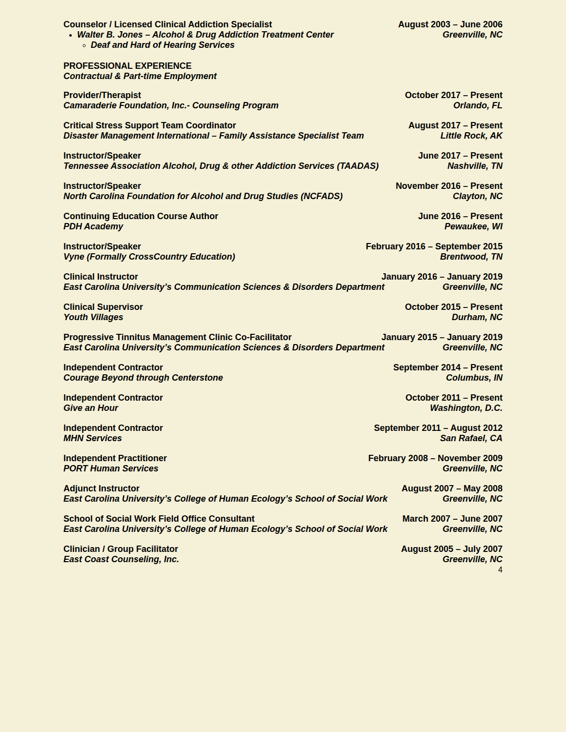Counselor / Licensed Clinical Addiction Specialist
August 2003 – June 2006
Walter B. Jones – Alcohol & Drug Addiction Treatment Center
Greenville, NC
Deaf and Hard of Hearing Services
PROFESSIONAL EXPERIENCE
Contractual & Part-time Employment
Provider/Therapist
October 2017 – Present
Camaraderie Foundation, Inc.- Counseling Program
Orlando, FL
Critical Stress Support Team Coordinator
August 2017 – Present
Disaster Management International – Family Assistance Specialist Team
Little Rock, AK
Instructor/Speaker
June 2017 – Present
Tennessee Association Alcohol, Drug & other Addiction Services (TAADAS)
Nashville, TN
Instructor/Speaker
November 2016 – Present
North Carolina Foundation for Alcohol and Drug Studies (NCFADS)
Clayton, NC
Continuing Education Course Author
June 2016 – Present
PDH Academy
Pewaukee, WI
Instructor/Speaker
February 2016 – September 2015
Vyne (Formally CrossCountry Education)
Brentwood, TN
Clinical Instructor
January 2016 – January 2019
East Carolina University’s Communication Sciences & Disorders Department
Greenville, NC
Clinical Supervisor
October 2015 – Present
Youth Villages
Durham, NC
Progressive Tinnitus Management Clinic Co-Facilitator
January 2015 – January 2019
East Carolina University’s Communication Sciences & Disorders Department
Greenville, NC
Independent Contractor
September 2014 – Present
Courage Beyond through Centerstone
Columbus, IN
Independent Contractor
October 2011 – Present
Give an Hour
Washington, D.C.
Independent Contractor
September 2011 – August 2012
MHN Services
San Rafael, CA
Independent Practitioner
February 2008 – November 2009
PORT Human Services
Greenville, NC
Adjunct Instructor
August 2007 – May 2008
East Carolina University’s College of Human Ecology’s School of Social Work
Greenville, NC
School of Social Work Field Office Consultant
March 2007 – June 2007
East Carolina University’s College of Human Ecology’s School of Social Work
Greenville, NC
Clinician / Group Facilitator
August 2005 – July 2007
East Coast Counseling, Inc.
Greenville, NC
4